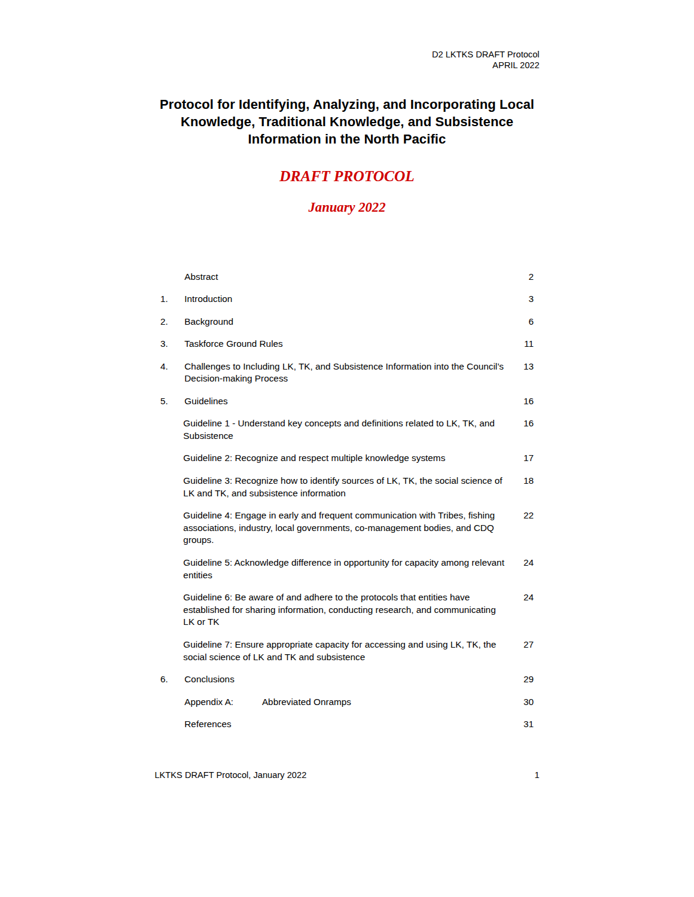D2 LKTKS DRAFT Protocol
APRIL 2022
Protocol for Identifying, Analyzing, and Incorporating Local Knowledge, Traditional Knowledge, and Subsistence Information in the North Pacific
DRAFT PROTOCOL
January 2022
Abstract 2
1. Introduction 3
2. Background 6
3. Taskforce Ground Rules 11
4. Challenges to Including LK, TK, and Subsistence Information into the Council’s Decision-making Process 13
5. Guidelines 16
Guideline 1 - Understand key concepts and definitions related to LK, TK, and Subsistence 16
Guideline 2: Recognize and respect multiple knowledge systems 17
Guideline 3: Recognize how to identify sources of LK, TK, the social science of LK and TK, and subsistence information 18
Guideline 4: Engage in early and frequent communication with Tribes, fishing associations, industry, local governments, co-management bodies, and CDQ groups. 22
Guideline 5: Acknowledge difference in opportunity for capacity among relevant entities 24
Guideline 6: Be aware of and adhere to the protocols that entities have established for sharing information, conducting research, and communicating LK or TK 24
Guideline 7: Ensure appropriate capacity for accessing and using LK, TK, the social science of LK and TK and subsistence 27
6. Conclusions 29
Appendix A: Abbreviated Onramps 30
References 31
LKTKS DRAFT Protocol, January 2022 1